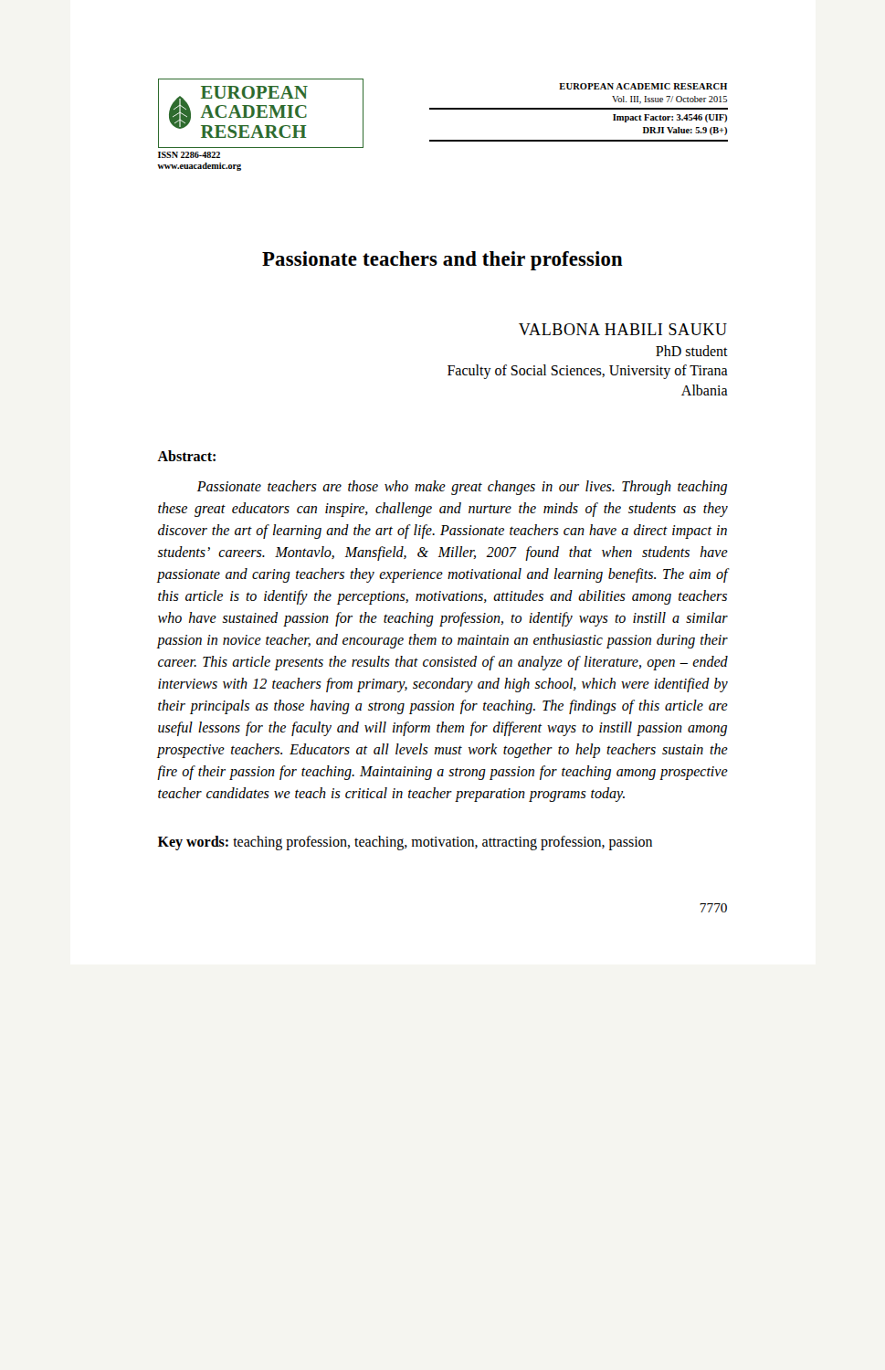EUROPEAN ACADEMIC RESEARCH
ISSN 2286-4822
www.euacademic.org
EUROPEAN ACADEMIC RESEARCH
Vol. III, Issue 7/ October 2015
Impact Factor: 3.4546 (UIF)
DRJI Value: 5.9 (B+)
Passionate teachers and their profession
VALBONA HABILI SAUKU
PhD student
Faculty of Social Sciences, University of Tirana
Albania
Abstract:
Passionate teachers are those who make great changes in our lives. Through teaching these great educators can inspire, challenge and nurture the minds of the students as they discover the art of learning and the art of life. Passionate teachers can have a direct impact in students’ careers. Montavlo, Mansfield, & Miller, 2007 found that when students have passionate and caring teachers they experience motivational and learning benefits. The aim of this article is to identify the perceptions, motivations, attitudes and abilities among teachers who have sustained passion for the teaching profession, to identify ways to instill a similar passion in novice teacher, and encourage them to maintain an enthusiastic passion during their career. This article presents the results that consisted of an analyze of literature, open – ended interviews with 12 teachers from primary, secondary and high school, which were identified by their principals as those having a strong passion for teaching. The findings of this article are useful lessons for the faculty and will inform them for different ways to instill passion among prospective teachers. Educators at all levels must work together to help teachers sustain the fire of their passion for teaching. Maintaining a strong passion for teaching among prospective teacher candidates we teach is critical in teacher preparation programs today.
Key words: teaching profession, teaching, motivation, attracting profession, passion
7770